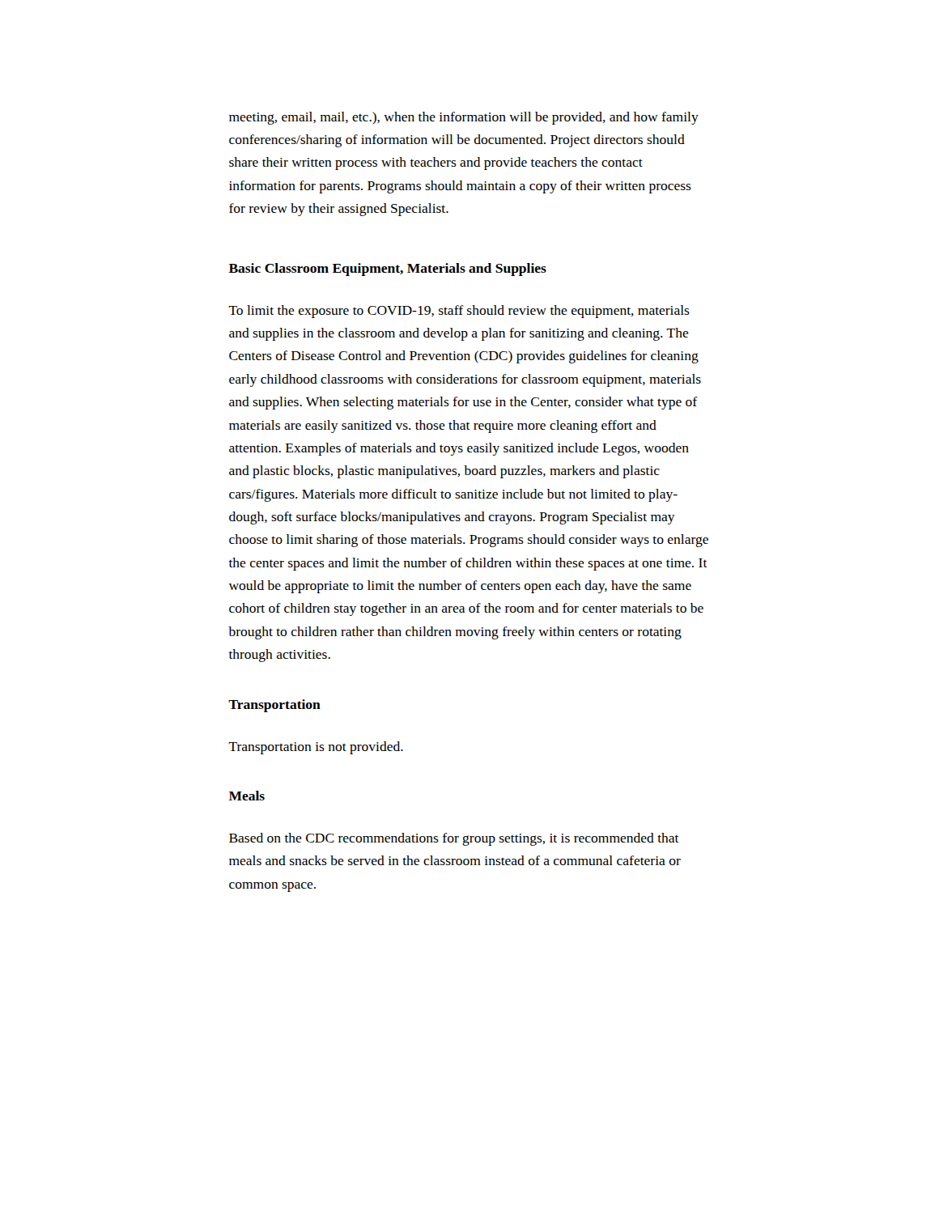meeting, email, mail, etc.), when the information will be provided, and how family conferences/sharing of information will be documented. Project directors should share their written process with teachers and provide teachers the contact information for parents. Programs should maintain a copy of their written process for review by their assigned Specialist.
Basic Classroom Equipment, Materials and Supplies
To limit the exposure to COVID-19, staff should review the equipment, materials and supplies in the classroom and develop a plan for sanitizing and cleaning. The Centers of Disease Control and Prevention (CDC) provides guidelines for cleaning early childhood classrooms with considerations for classroom equipment, materials and supplies. When selecting materials for use in the Center, consider what type of materials are easily sanitized vs. those that require more cleaning effort and attention. Examples of materials and toys easily sanitized include Legos, wooden and plastic blocks, plastic manipulatives, board puzzles, markers and plastic cars/figures. Materials more difficult to sanitize include but not limited to play-dough, soft surface blocks/manipulatives and crayons. Program Specialist may choose to limit sharing of those materials. Programs should consider ways to enlarge the center spaces and limit the number of children within these spaces at one time. It would be appropriate to limit the number of centers open each day, have the same cohort of children stay together in an area of the room and for center materials to be brought to children rather than children moving freely within centers or rotating through activities.
Transportation
Transportation is not provided.
Meals
Based on the CDC recommendations for group settings, it is recommended that meals and snacks be served in the classroom instead of a communal cafeteria or common space.